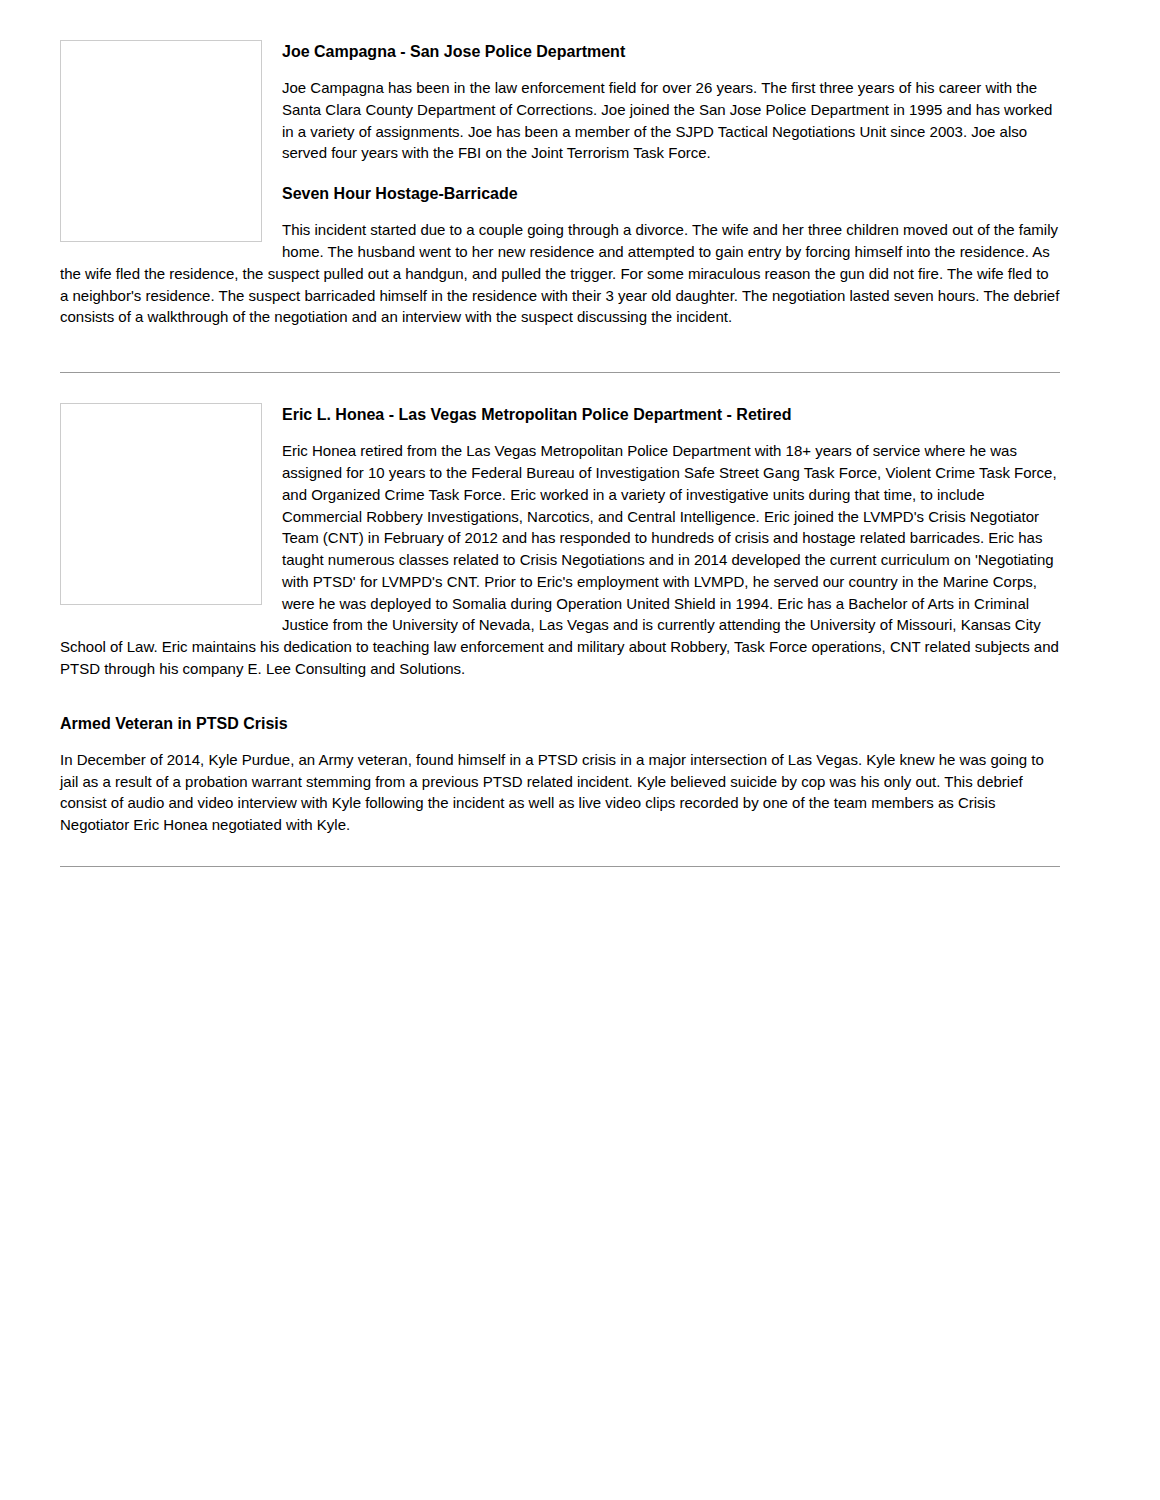Joe Campagna - San Jose Police Department
Joe Campagna has been in the law enforcement field for over 26 years. The first three years of his career with the Santa Clara County Department of Corrections. Joe joined the San Jose Police Department in 1995 and has worked in a variety of assignments. Joe has been a member of the SJPD Tactical Negotiations Unit since 2003. Joe also served four years with the FBI on the Joint Terrorism Task Force.
Seven Hour Hostage-Barricade
This incident started due to a couple going through a divorce. The wife and her three children moved out of the family home. The husband went to her new residence and attempted to gain entry by forcing himself into the residence. As the wife fled the residence, the suspect pulled out a handgun, and pulled the trigger. For some miraculous reason the gun did not fire. The wife fled to a neighbor's residence. The suspect barricaded himself in the residence with their 3 year old daughter. The negotiation lasted seven hours. The debrief consists of a walkthrough of the negotiation and an interview with the suspect discussing the incident.
Eric L. Honea - Las Vegas Metropolitan Police Department - Retired
Eric Honea retired from the Las Vegas Metropolitan Police Department with 18+ years of service where he was assigned for 10 years to the Federal Bureau of Investigation Safe Street Gang Task Force, Violent Crime Task Force, and Organized Crime Task Force. Eric worked in a variety of investigative units during that time, to include Commercial Robbery Investigations, Narcotics, and Central Intelligence. Eric joined the LVMPD's Crisis Negotiator Team (CNT) in February of 2012 and has responded to hundreds of crisis and hostage related barricades. Eric has taught numerous classes related to Crisis Negotiations and in 2014 developed the current curriculum on 'Negotiating with PTSD' for LVMPD's CNT. Prior to Eric's employment with LVMPD, he served our country in the Marine Corps, were he was deployed to Somalia during Operation United Shield in 1994. Eric has a Bachelor of Arts in Criminal Justice from the University of Nevada, Las Vegas and is currently attending the University of Missouri, Kansas City School of Law. Eric maintains his dedication to teaching law enforcement and military about Robbery, Task Force operations, CNT related subjects and PTSD through his company E. Lee Consulting and Solutions.
Armed Veteran in PTSD Crisis
In December of 2014, Kyle Purdue, an Army veteran, found himself in a PTSD crisis in a major intersection of Las Vegas. Kyle knew he was going to jail as a result of a probation warrant stemming from a previous PTSD related incident. Kyle believed suicide by cop was his only out. This debrief consist of audio and video interview with Kyle following the incident as well as live video clips recorded by one of the team members as Crisis Negotiator Eric Honea negotiated with Kyle.